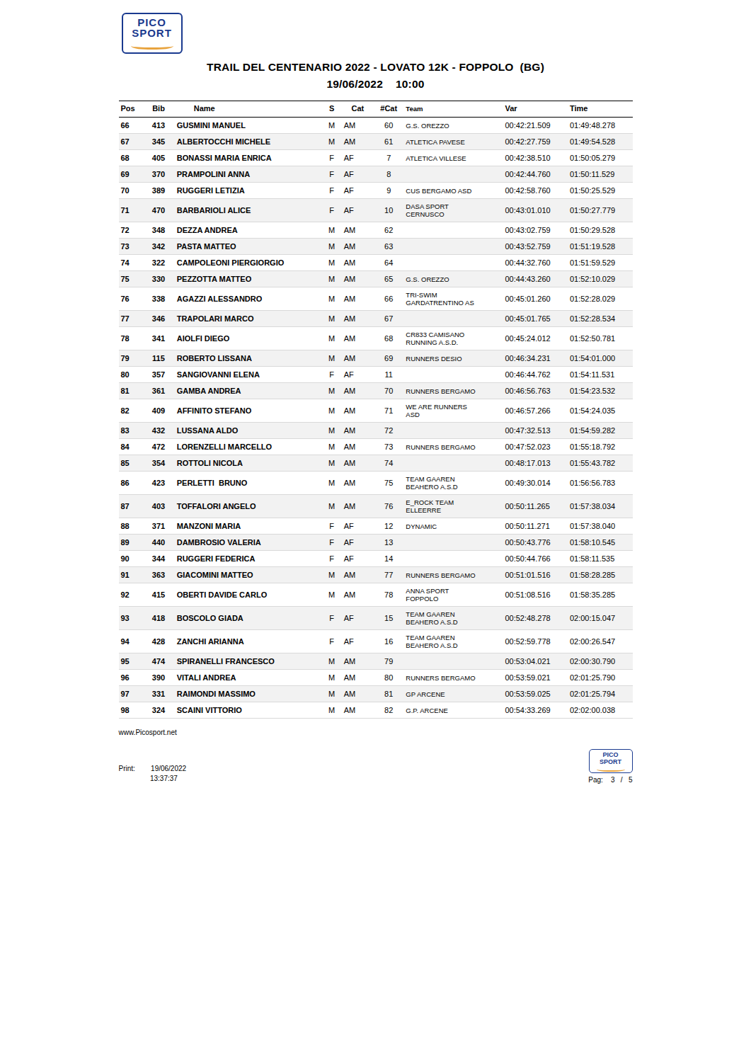PICO
SPORT
TRAIL DEL CENTENARIO 2022 - LOVATO 12K - FOPPOLO (BG)
19/06/2022 10:00
| Pos | Bib | Name | S | Cat | #Cat | Team | Var | Time |
| --- | --- | --- | --- | --- | --- | --- | --- | --- |
| 66 | 413 | GUSMINI MANUEL | M | AM | 60 | G.S. OREZZO | 00:42:21.509 | 01:49:48.278 |
| 67 | 345 | ALBERTOCCHI MICHELE | M | AM | 61 | ATLETICA PAVESE | 00:42:27.759 | 01:49:54.528 |
| 68 | 405 | BONASSI MARIA ENRICA | F | AF | 7 | ATLETICA VILLESE | 00:42:38.510 | 01:50:05.279 |
| 69 | 370 | PRAMPOLINI ANNA | F | AF | 8 | | 00:42:44.760 | 01:50:11.529 |
| 70 | 389 | RUGGERI LETIZIA | F | AF | 9 | CUS BERGAMO ASD | 00:42:58.760 | 01:50:25.529 |
| 71 | 470 | BARBARIOLI ALICE | F | AF | 10 | DASA SPORT CERNUSCO | 00:43:01.010 | 01:50:27.779 |
| 72 | 348 | DEZZA ANDREA | M | AM | 62 | | 00:43:02.759 | 01:50:29.528 |
| 73 | 342 | PASTA MATTEO | M | AM | 63 | | 00:43:52.759 | 01:51:19.528 |
| 74 | 322 | CAMPOLEONI PIERGIORGIO | M | AM | 64 | | 00:44:32.760 | 01:51:59.529 |
| 75 | 330 | PEZZOTTA MATTEO | M | AM | 65 | G.S. OREZZO | 00:44:43.260 | 01:52:10.029 |
| 76 | 338 | AGAZZI ALESSANDRO | M | AM | 66 | TRI-SWIM GARDATRENTINO AS | 00:45:01.260 | 01:52:28.029 |
| 77 | 346 | TRAPOLARI MARCO | M | AM | 67 | | 00:45:01.765 | 01:52:28.534 |
| 78 | 341 | AIOLFI DIEGO | M | AM | 68 | CR833 CAMISANO RUNNING A.S.D. | 00:45:24.012 | 01:52:50.781 |
| 79 | 115 | ROBERTO LISSANA | M | AM | 69 | RUNNERS DESIO | 00:46:34.231 | 01:54:01.000 |
| 80 | 357 | SANGIOVANNI ELENA | F | AF | 11 | | 00:46:44.762 | 01:54:11.531 |
| 81 | 361 | GAMBA ANDREA | M | AM | 70 | RUNNERS BERGAMO | 00:46:56.763 | 01:54:23.532 |
| 82 | 409 | AFFINITO STEFANO | M | AM | 71 | WE ARE RUNNERS ASD | 00:46:57.266 | 01:54:24.035 |
| 83 | 432 | LUSSANA ALDO | M | AM | 72 | | 00:47:32.513 | 01:54:59.282 |
| 84 | 472 | LORENZELLI MARCELLO | M | AM | 73 | RUNNERS BERGAMO | 00:47:52.023 | 01:55:18.792 |
| 85 | 354 | ROTTOLI NICOLA | M | AM | 74 | | 00:48:17.013 | 01:55:43.782 |
| 86 | 423 | PERLETTI BRUNO | M | AM | 75 | TEAM GAAREN BEAHERO A.S.D | 00:49:30.014 | 01:56:56.783 |
| 87 | 403 | TOFFALORI ANGELO | M | AM | 76 | E_ROCK TEAM ELLEERRE | 00:50:11.265 | 01:57:38.034 |
| 88 | 371 | MANZONI MARIA | F | AF | 12 | DYNAMIC | 00:50:11.271 | 01:57:38.040 |
| 89 | 440 | DAMBROSIO VALERIA | F | AF | 13 | | 00:50:43.776 | 01:58:10.545 |
| 90 | 344 | RUGGERI FEDERICA | F | AF | 14 | | 00:50:44.766 | 01:58:11.535 |
| 91 | 363 | GIACOMINI MATTEO | M | AM | 77 | RUNNERS BERGAMO | 00:51:01.516 | 01:58:28.285 |
| 92 | 415 | OBERTI DAVIDE CARLO | M | AM | 78 | ANNA SPORT FOPPOLO | 00:51:08.516 | 01:58:35.285 |
| 93 | 418 | BOSCOLO GIADA | F | AF | 15 | TEAM GAAREN BEAHERO A.S.D | 00:52:48.278 | 02:00:15.047 |
| 94 | 428 | ZANCHI ARIANNA | F | AF | 16 | TEAM GAAREN BEAHERO A.S.D | 00:52:59.778 | 02:00:26.547 |
| 95 | 474 | SPIRANELLI FRANCESCO | M | AM | 79 | | 00:53:04.021 | 02:00:30.790 |
| 96 | 390 | VITALI ANDREA | M | AM | 80 | RUNNERS BERGAMO | 00:53:59.021 | 02:01:25.790 |
| 97 | 331 | RAIMONDI MASSIMO | M | AM | 81 | GP ARCENE | 00:53:59.025 | 02:01:25.794 |
| 98 | 324 | SCAINI VITTORIO | M | AM | 82 | G.P. ARCENE | 00:54:33.269 | 02:02:00.038 |
www.Picosport.net
Print: 19/06/2022
13:37:37
PICO
SPORT
Pag: 3 / 5